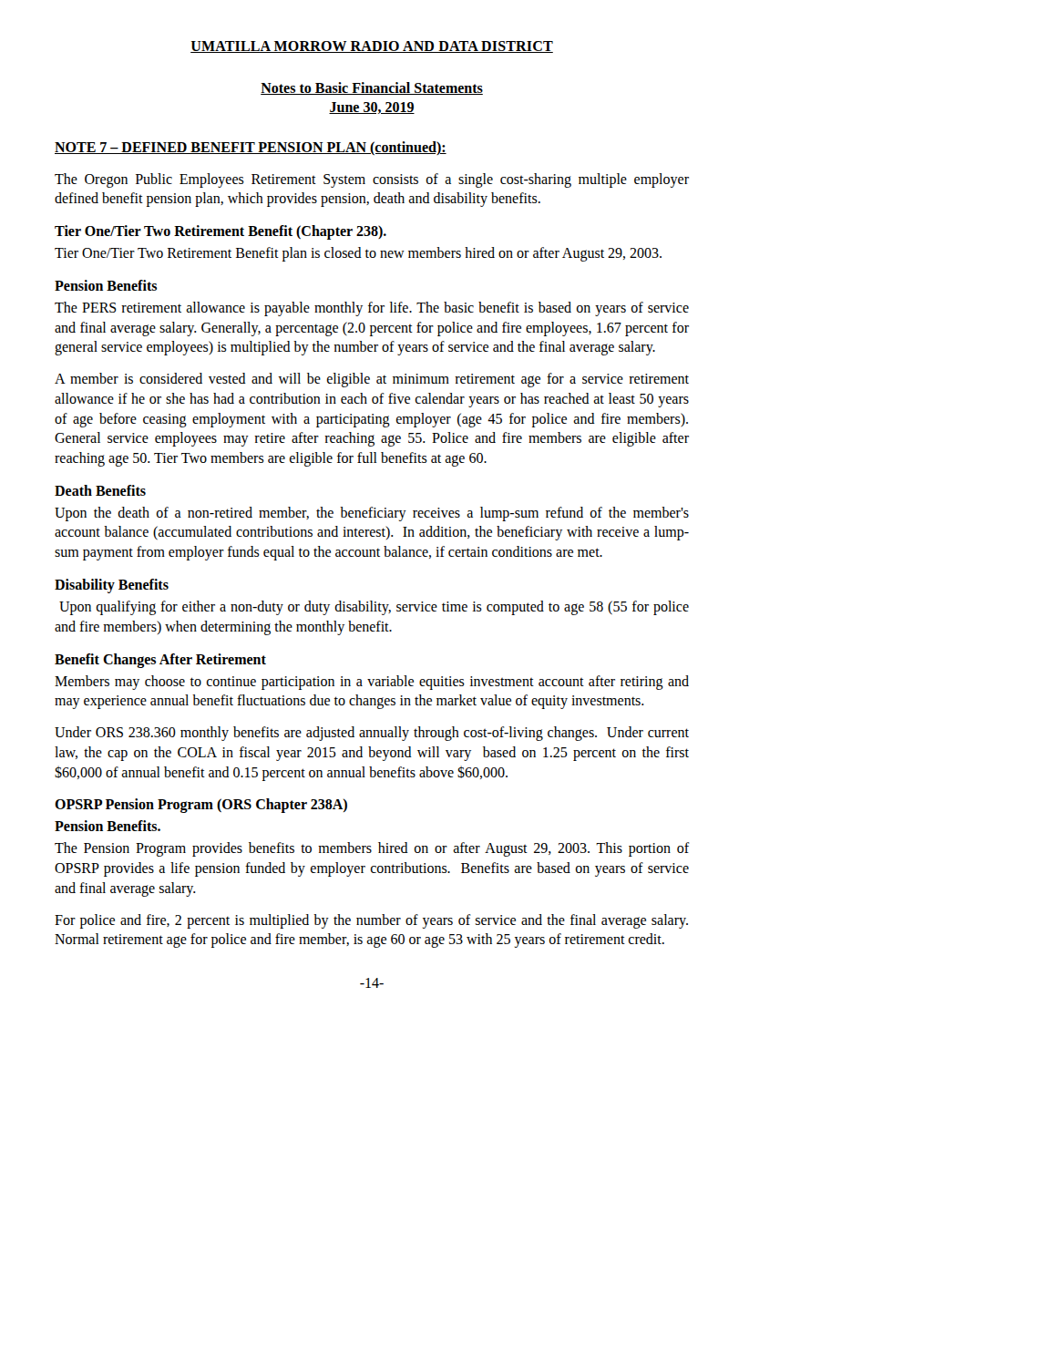UMATILLA MORROW RADIO AND DATA DISTRICT
Notes to Basic Financial Statements
June 30, 2019
NOTE 7 – DEFINED BENEFIT PENSION PLAN (continued):
The Oregon Public Employees Retirement System consists of a single cost-sharing multiple employer defined benefit pension plan, which provides pension, death and disability benefits.
Tier One/Tier Two Retirement Benefit (Chapter 238).
Tier One/Tier Two Retirement Benefit plan is closed to new members hired on or after August 29, 2003.
Pension Benefits
The PERS retirement allowance is payable monthly for life. The basic benefit is based on years of service and final average salary. Generally, a percentage (2.0 percent for police and fire employees, 1.67 percent for general service employees) is multiplied by the number of years of service and the final average salary.
A member is considered vested and will be eligible at minimum retirement age for a service retirement allowance if he or she has had a contribution in each of five calendar years or has reached at least 50 years of age before ceasing employment with a participating employer (age 45 for police and fire members). General service employees may retire after reaching age 55. Police and fire members are eligible after reaching age 50. Tier Two members are eligible for full benefits at age 60.
Death Benefits
Upon the death of a non-retired member, the beneficiary receives a lump-sum refund of the member's account balance (accumulated contributions and interest). In addition, the beneficiary with receive a lump-sum payment from employer funds equal to the account balance, if certain conditions are met.
Disability Benefits
Upon qualifying for either a non-duty or duty disability, service time is computed to age 58 (55 for police and fire members) when determining the monthly benefit.
Benefit Changes After Retirement
Members may choose to continue participation in a variable equities investment account after retiring and may experience annual benefit fluctuations due to changes in the market value of equity investments.
Under ORS 238.360 monthly benefits are adjusted annually through cost-of-living changes. Under current law, the cap on the COLA in fiscal year 2015 and beyond will vary based on 1.25 percent on the first $60,000 of annual benefit and 0.15 percent on annual benefits above $60,000.
OPSRP Pension Program (ORS Chapter 238A)
Pension Benefits.
The Pension Program provides benefits to members hired on or after August 29, 2003. This portion of OPSRP provides a life pension funded by employer contributions. Benefits are based on years of service and final average salary.
For police and fire, 2 percent is multiplied by the number of years of service and the final average salary. Normal retirement age for police and fire member, is age 60 or age 53 with 25 years of retirement credit.
-14-